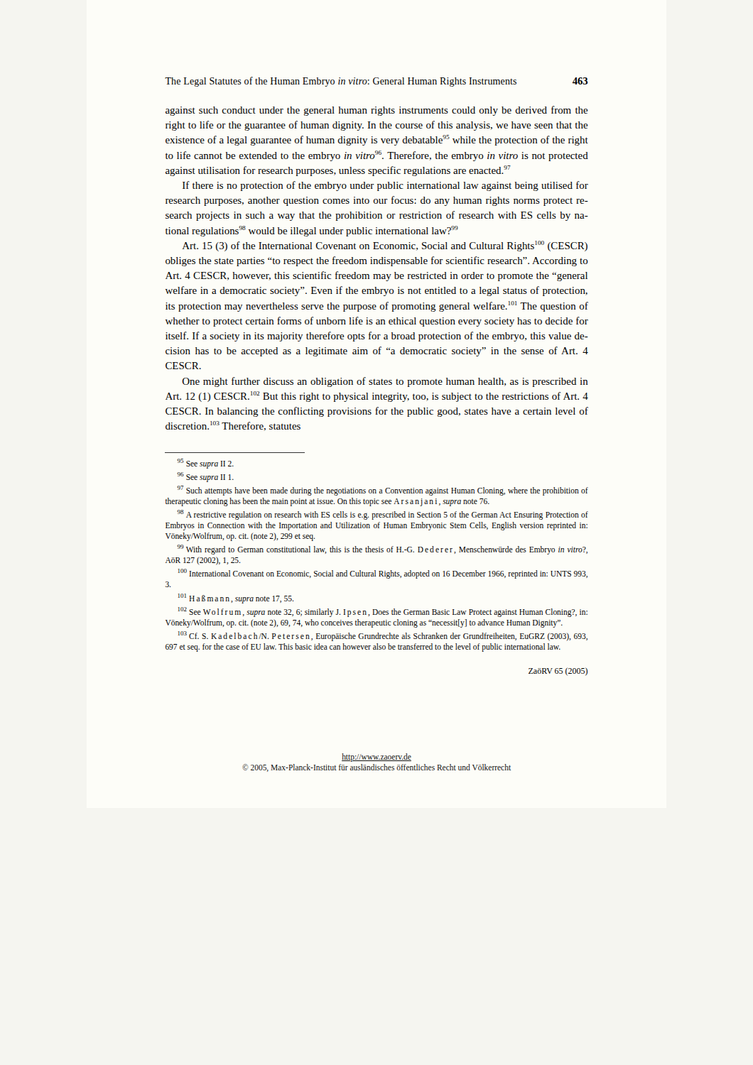The Legal Statutes of the Human Embryo in vitro: General Human Rights Instruments 463
against such conduct under the general human rights instruments could only be derived from the right to life or the guarantee of human dignity. In the course of this analysis, we have seen that the existence of a legal guarantee of human dignity is very debatable95 while the protection of the right to life cannot be extended to the embryo in vitro96. Therefore, the embryo in vitro is not protected against utilisation for research purposes, unless specific regulations are enacted.97
If there is no protection of the embryo under public international law against being utilised for research purposes, another question comes into our focus: do any human rights norms protect research projects in such a way that the prohibition or restriction of research with ES cells by national regulations98 would be illegal under public international law?99
Art. 15 (3) of the International Covenant on Economic, Social and Cultural Rights100 (CESCR) obliges the state parties “to respect the freedom indispensable for scientific research”. According to Art. 4 CESCR, however, this scientific freedom may be restricted in order to promote the “general welfare in a democratic society”. Even if the embryo is not entitled to a legal status of protection, its protection may nevertheless serve the purpose of promoting general welfare.101 The question of whether to protect certain forms of unborn life is an ethical question every society has to decide for itself. If a society in its majority therefore opts for a broad protection of the embryo, this value decision has to be accepted as a legitimate aim of “a democratic society” in the sense of Art. 4 CESCR.
One might further discuss an obligation of states to promote human health, as is prescribed in Art. 12 (1) CESCR.102 But this right to physical integrity, too, is subject to the restrictions of Art. 4 CESCR. In balancing the conflicting provisions for the public good, states have a certain level of discretion.103 Therefore, statutes
95 See supra II 2.
96 See supra II 1.
97 Such attempts have been made during the negotiations on a Convention against Human Cloning, where the prohibition of therapeutic cloning has been the main point at issue. On this topic see Arsanjani, supra note 76.
98 A restrictive regulation on research with ES cells is e.g. prescribed in Section 5 of the German Act Ensuring Protection of Embryos in Connection with the Importation and Utilization of Human Embryonic Stem Cells, English version reprinted in: Vöneky/Wolfrum, op. cit. (note 2), 299 et seq.
99 With regard to German constitutional law, this is the thesis of H.-G. Dederer, Menschenwürde des Embryo in vitro?, AöR 127 (2002), 1, 25.
100 International Covenant on Economic, Social and Cultural Rights, adopted on 16 December 1966, reprinted in: UNTS 993, 3.
101 Haßmann, supra note 17, 55.
102 See Wolfrum, supra note 32, 6; similarly J. Ipsen, Does the German Basic Law Protect against Human Cloning?, in: Vöneky/Wolfrum, op. cit. (note 2), 69, 74, who conceives therapeutic cloning as “necessit[y] to advance Human Dignity”.
103 Cf. S. Kadelbach/N. Petersen, Europäische Grundrechte als Schranken der Grundfreiheiten, EuGRZ (2003), 693, 697 et seq. for the case of EU law. This basic idea can however also be transferred to the level of public international law.
ZaöRV 65 (2005)
http://www.zaoerv.de
© 2005, Max-Planck-Institut für ausländisches öffentliches Recht und Völkerrecht